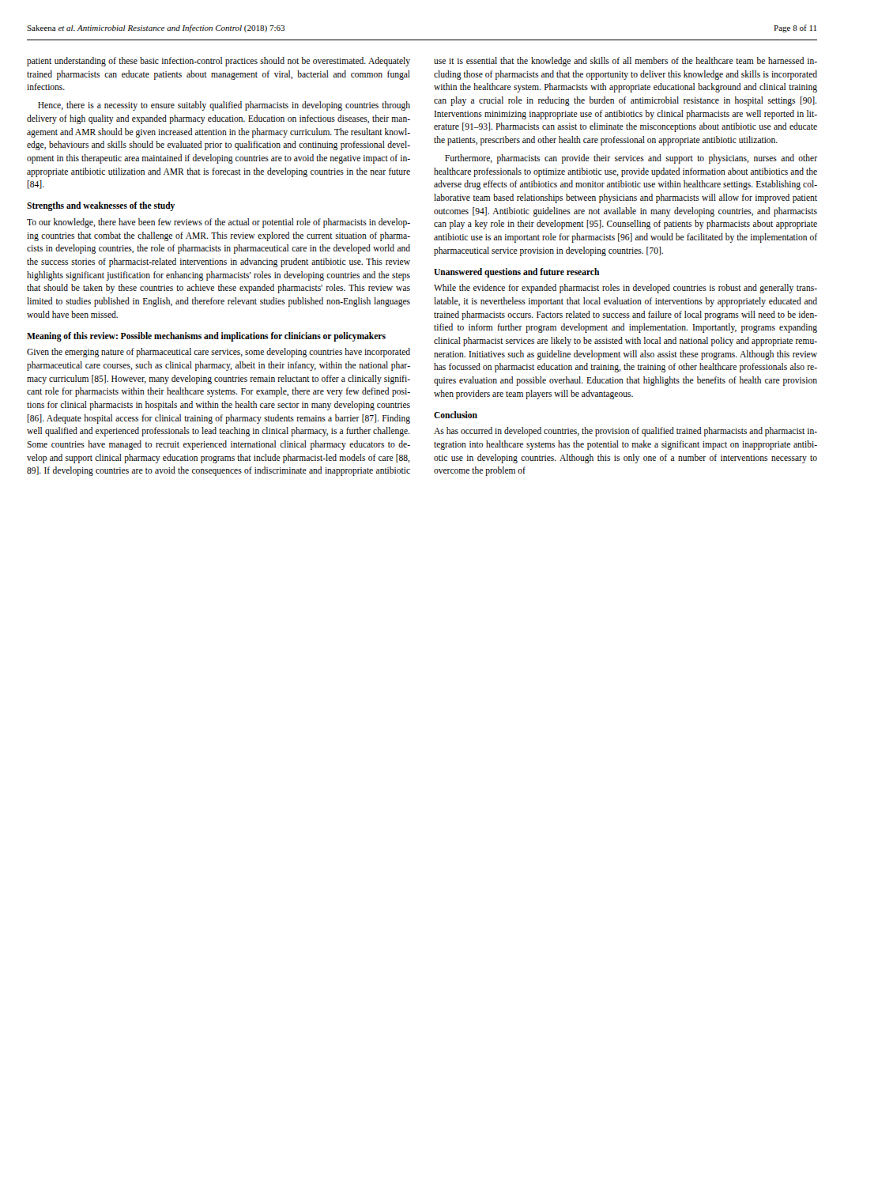Sakeena et al. Antimicrobial Resistance and Infection Control (2018) 7:63
Page 8 of 11
patient understanding of these basic infection-control practices should not be overestimated. Adequately trained pharmacists can educate patients about management of viral, bacterial and common fungal infections.
Hence, there is a necessity to ensure suitably qualified pharmacists in developing countries through delivery of high quality and expanded pharmacy education. Education on infectious diseases, their management and AMR should be given increased attention in the pharmacy curriculum. The resultant knowledge, behaviours and skills should be evaluated prior to qualification and continuing professional development in this therapeutic area maintained if developing countries are to avoid the negative impact of inappropriate antibiotic utilization and AMR that is forecast in the developing countries in the near future [84].
Strengths and weaknesses of the study
To our knowledge, there have been few reviews of the actual or potential role of pharmacists in developing countries that combat the challenge of AMR. This review explored the current situation of pharmacists in developing countries, the role of pharmacists in pharmaceutical care in the developed world and the success stories of pharmacist-related interventions in advancing prudent antibiotic use. This review highlights significant justification for enhancing pharmacists' roles in developing countries and the steps that should be taken by these countries to achieve these expanded pharmacists' roles. This review was limited to studies published in English, and therefore relevant studies published non-English languages would have been missed.
Meaning of this review: Possible mechanisms and implications for clinicians or policymakers
Given the emerging nature of pharmaceutical care services, some developing countries have incorporated pharmaceutical care courses, such as clinical pharmacy, albeit in their infancy, within the national pharmacy curriculum [85]. However, many developing countries remain reluctant to offer a clinically significant role for pharmacists within their healthcare systems. For example, there are very few defined positions for clinical pharmacists in hospitals and within the health care sector in many developing countries [86]. Adequate hospital access for clinical training of pharmacy students remains a barrier [87]. Finding well qualified and experienced professionals to lead teaching in clinical pharmacy, is a further challenge. Some countries have managed to recruit experienced international clinical pharmacy educators to develop and support clinical pharmacy education programs that include pharmacist-led models of care [88, 89]. If developing countries are to avoid the consequences of indiscriminate and inappropriate antibiotic use it is essential that the knowledge and skills of all members of the healthcare team be harnessed including those of pharmacists and that the opportunity to deliver this knowledge and skills is incorporated within the healthcare system. Pharmacists with appropriate educational background and clinical training can play a crucial role in reducing the burden of antimicrobial resistance in hospital settings [90]. Interventions minimizing inappropriate use of antibiotics by clinical pharmacists are well reported in literature [91–93]. Pharmacists can assist to eliminate the misconceptions about antibiotic use and educate the patients, prescribers and other health care professional on appropriate antibiotic utilization.
Furthermore, pharmacists can provide their services and support to physicians, nurses and other healthcare professionals to optimize antibiotic use, provide updated information about antibiotics and the adverse drug effects of antibiotics and monitor antibiotic use within healthcare settings. Establishing collaborative team based relationships between physicians and pharmacists will allow for improved patient outcomes [94]. Antibiotic guidelines are not available in many developing countries, and pharmacists can play a key role in their development [95]. Counselling of patients by pharmacists about appropriate antibiotic use is an important role for pharmacists [96] and would be facilitated by the implementation of pharmaceutical service provision in developing countries. [70].
Unanswered questions and future research
While the evidence for expanded pharmacist roles in developed countries is robust and generally translatable, it is nevertheless important that local evaluation of interventions by appropriately educated and trained pharmacists occurs. Factors related to success and failure of local programs will need to be identified to inform further program development and implementation. Importantly, programs expanding clinical pharmacist services are likely to be assisted with local and national policy and appropriate remuneration. Initiatives such as guideline development will also assist these programs. Although this review has focussed on pharmacist education and training, the training of other healthcare professionals also requires evaluation and possible overhaul. Education that highlights the benefits of health care provision when providers are team players will be advantageous.
Conclusion
As has occurred in developed countries, the provision of qualified trained pharmacists and pharmacist integration into healthcare systems has the potential to make a significant impact on inappropriate antibiotic use in developing countries. Although this is only one of a number of interventions necessary to overcome the problem of